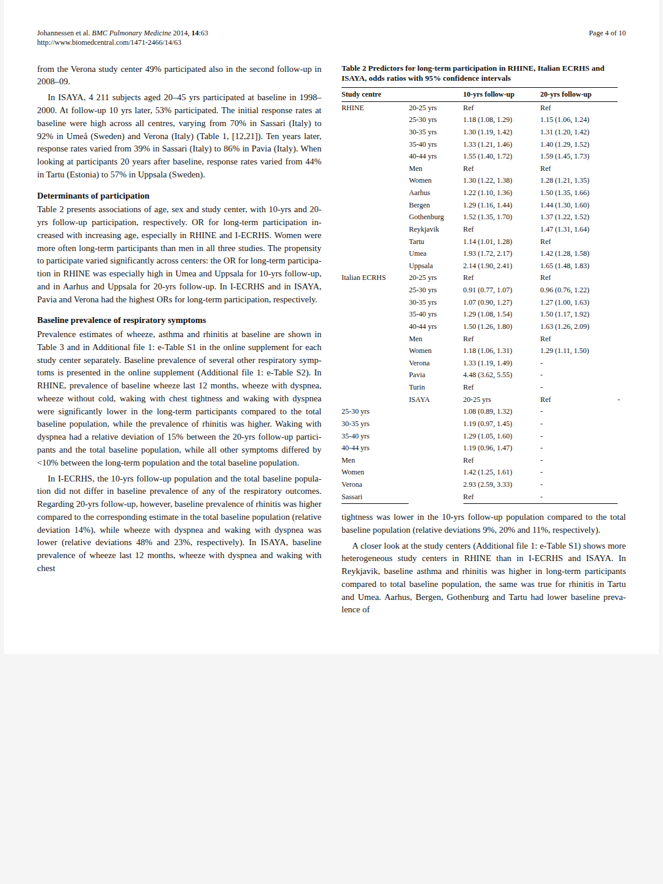Johannessen et al. BMC Pulmonary Medicine 2014, 14:63
http://www.biomedcentral.com/1471-2466/14/63
Page 4 of 10
from the Verona study center 49% participated also in the second follow-up in 2008–09.
In ISAYA, 4 211 subjects aged 20–45 yrs participated at baseline in 1998–2000. At follow-up 10 yrs later, 53% participated. The initial response rates at baseline were high across all centres, varying from 70% in Sassari (Italy) to 92% in Umeå (Sweden) and Verona (Italy) (Table 1, [12,21]). Ten years later, response rates varied from 39% in Sassari (Italy) to 86% in Pavia (Italy). When looking at participants 20 years after baseline, response rates varied from 44% in Tartu (Estonia) to 57% in Uppsala (Sweden).
Determinants of participation
Table 2 presents associations of age, sex and study center, with 10-yrs and 20-yrs follow-up participation, respectively. OR for long-term participation increased with increasing age, especially in RHINE and I-ECRHS. Women were more often long-term participants than men in all three studies. The propensity to participate varied significantly across centers: the OR for long-term participation in RHINE was especially high in Umea and Uppsala for 10-yrs follow-up, and in Aarhus and Uppsala for 20-yrs follow-up. In I-ECRHS and in ISAYA, Pavia and Verona had the highest ORs for long-term participation, respectively.
Baseline prevalence of respiratory symptoms
Prevalence estimates of wheeze, asthma and rhinitis at baseline are shown in Table 3 and in Additional file 1: e-Table S1 in the online supplement for each study center separately. Baseline prevalence of several other respiratory symptoms is presented in the online supplement (Additional file 1: e-Table S2). In RHINE, prevalence of baseline wheeze last 12 months, wheeze with dyspnea, wheeze without cold, waking with chest tightness and waking with dyspnea were significantly lower in the long-term participants compared to the total baseline population, while the prevalence of rhinitis was higher. Waking with dyspnea had a relative deviation of 15% between the 20-yrs follow-up participants and the total baseline population, while all other symptoms differed by <10% between the long-term population and the total baseline population.
In I-ECRHS, the 10-yrs follow-up population and the total baseline population did not differ in baseline prevalence of any of the respiratory outcomes. Regarding 20-yrs follow-up, however, baseline prevalence of rhinitis was higher compared to the corresponding estimate in the total baseline population (relative deviation 14%), while wheeze with dyspnea and waking with dyspnea was lower (relative deviations 48% and 23%, respectively). In ISAYA, baseline prevalence of wheeze last 12 months, wheeze with dyspnea and waking with chest
Table 2 Predictors for long-term participation in RHINE, Italian ECRHS and ISAYA, odds ratios with 95% confidence intervals
| Study centre | | 10-yrs follow-up | 20-yrs follow-up |
| --- | --- | --- | --- |
| RHINE | 20-25 yrs | Ref | Ref |
| 25-30 yrs | 1.18 (1.08, 1.29) | 1.15 (1.06, 1.24) |
| 30-35 yrs | 1.30 (1.19, 1.42) | 1.31 (1.20, 1.42) |
| 35-40 yrs | 1.33 (1.21, 1.46) | 1.40 (1.29, 1.52) |
| 40-44 yrs | 1.55 (1.40, 1.72) | 1.59 (1.45, 1.73) |
| Men | Ref | Ref |
| Women | 1.30 (1.22, 1.38) | 1.28 (1.21, 1.35) |
| Aarhus | 1.22 (1.10, 1.36) | 1.50 (1.35, 1.66) |
| Bergen | 1.29 (1.16, 1.44) | 1.44 (1.30, 1.60) |
| Gothenburg | 1.52 (1.35, 1.70) | 1.37 (1.22, 1.52) |
| Reykjavik | Ref | 1.47 (1.31, 1.64) |
| Tartu | 1.14 (1.01, 1.28) | Ref |
| Umea | 1.93 (1.72, 2.17) | 1.42 (1.28, 1.58) |
| | Uppsala | 2.14 (1.90, 2.41) | 1.65 (1.48, 1.83) |
| Italian ECRHS | 20-25 yrs | Ref | Ref |
| 25-30 yrs | 0.91 (0.77, 1.07) | 0.96 (0.76, 1.22) |
| 30-35 yrs | 1.07 (0.90, 1.27) | 1.27 (1.00, 1.63) |
| 35-40 yrs | 1.29 (1.08, 1.54) | 1.50 (1.17, 1.92) |
| 40-44 yrs | 1.50 (1.26, 1.80) | 1.63 (1.26, 2.09) |
| Men | Ref | Ref |
| Women | 1.18 (1.06, 1.31) | 1.29 (1.11, 1.50) |
| Verona | 1.33 (1.19, 1.49) | - |
| Pavia | 4.48 (3.62, 5.55) | - |
| Turin | Ref | - |
| ISAYA | 20-25 yrs | Ref | - |
| 25-30 yrs | 1.08 (0.89, 1.32) | - |
| 30-35 yrs | 1.19 (0.97, 1.45) | - |
| 35-40 yrs | 1.29 (1.05, 1.60) | - |
| 40-44 yrs | 1.19 (0.96, 1.47) | - |
| Men | Ref | - |
| Women | 1.42 (1.25, 1.61) | - |
| Verona | 2.93 (2.59, 3.33) | - |
| Sassari | Ref | - |
tightness was lower in the 10-yrs follow-up population compared to the total baseline population (relative deviations 9%, 20% and 11%, respectively).
A closer look at the study centers (Additional file 1: e-Table S1) shows more heterogeneous study centers in RHINE than in I-ECRHS and ISAYA. In Reykjavik, baseline asthma and rhinitis was higher in long-term participants compared to total baseline population, the same was true for rhinitis in Tartu and Umea. Aarhus, Bergen, Gothenburg and Tartu had lower baseline prevalence of